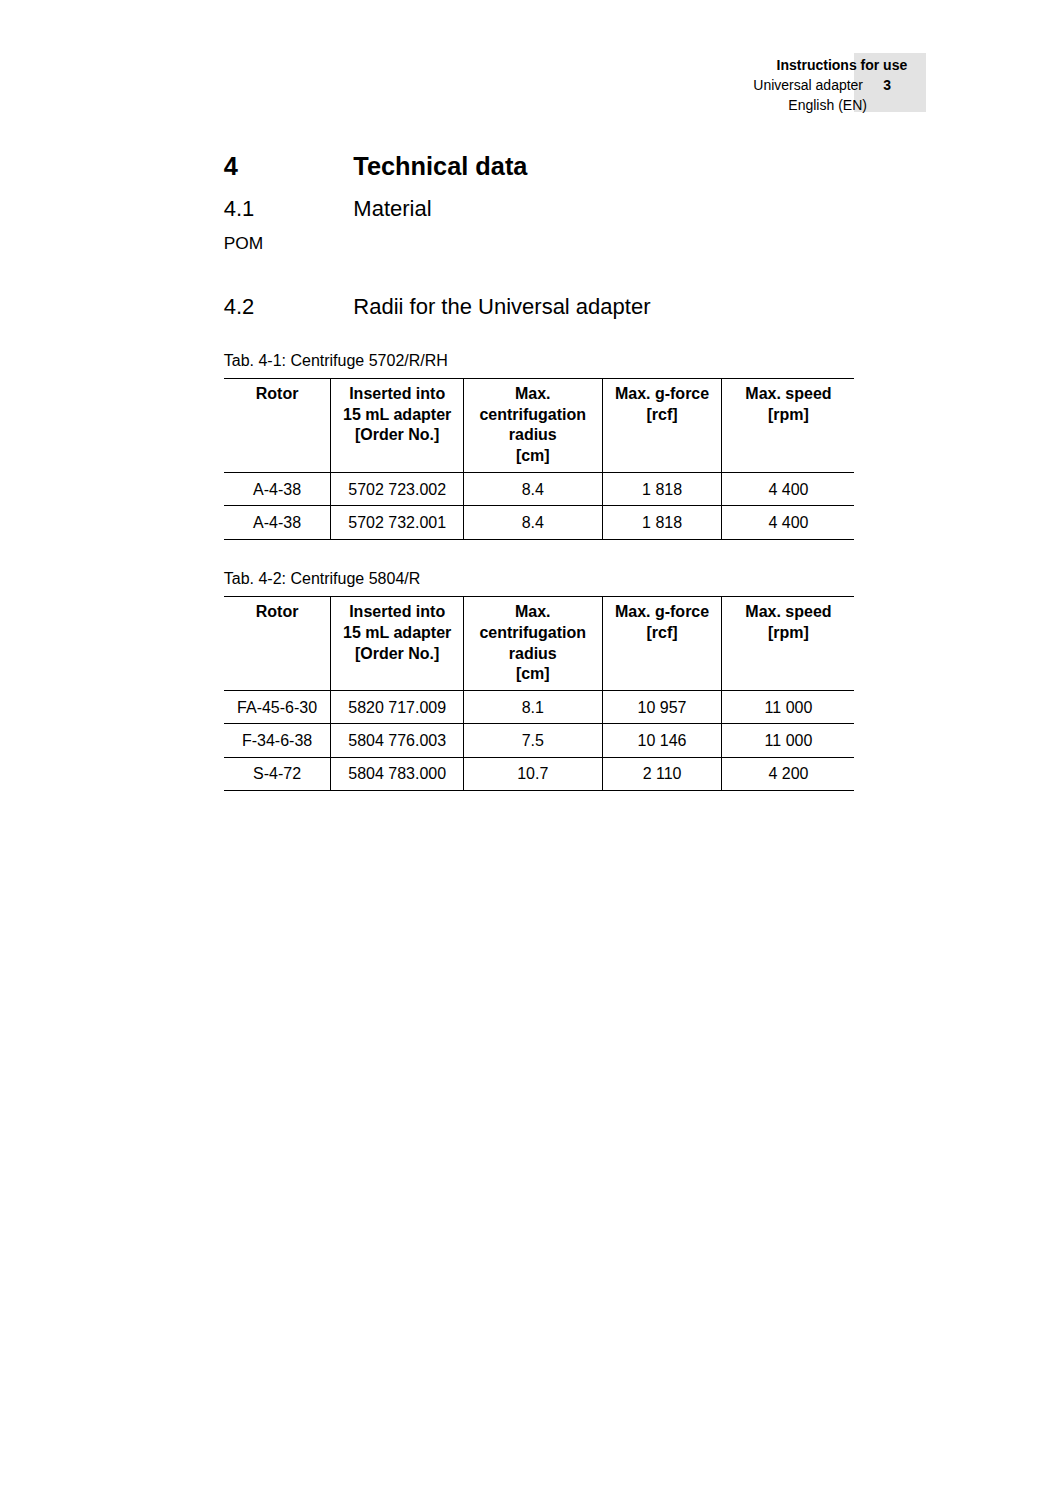Instructions for use
Universal adapter 3
English (EN)
4 Technical data
4.1 Material
POM
4.2 Radii for the Universal adapter
Tab. 4-1: Centrifuge 5702/R/RH
| Rotor | Inserted into 15 mL adapter [Order No.] | Max. centrifugation radius [cm] | Max. g-force [rcf] | Max. speed [rpm] |
| --- | --- | --- | --- | --- |
| A-4-38 | 5702 723.002 | 8.4 | 1 818 | 4 400 |
| A-4-38 | 5702 732.001 | 8.4 | 1 818 | 4 400 |
Tab. 4-2: Centrifuge 5804/R
| Rotor | Inserted into 15 mL adapter [Order No.] | Max. centrifugation radius [cm] | Max. g-force [rcf] | Max. speed [rpm] |
| --- | --- | --- | --- | --- |
| FA-45-6-30 | 5820 717.009 | 8.1 | 10 957 | 11 000 |
| F-34-6-38 | 5804 776.003 | 7.5 | 10 146 | 11 000 |
| S-4-72 | 5804 783.000 | 10.7 | 2 110 | 4 200 |